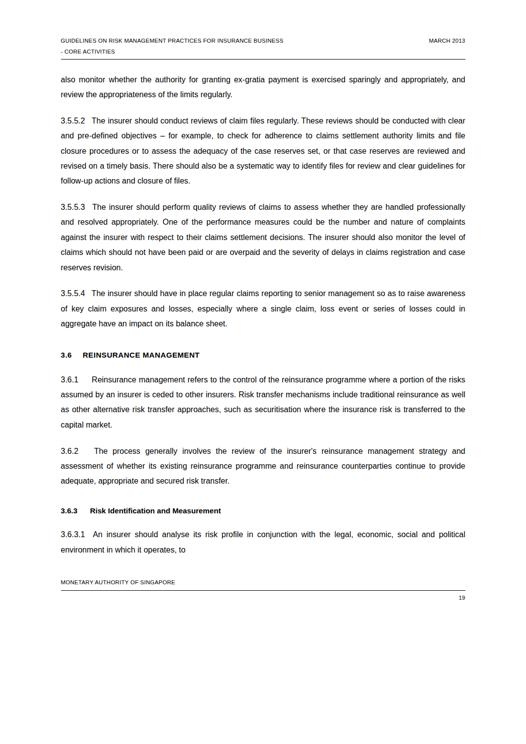GUIDELINES ON RISK MANAGEMENT PRACTICES FOR INSURANCE BUSINESS
- CORE ACTIVITIES
MARCH 2013
also monitor whether the authority for granting ex-gratia payment is exercised sparingly and appropriately, and review the appropriateness of the limits regularly.
3.5.5.2 The insurer should conduct reviews of claim files regularly. These reviews should be conducted with clear and pre-defined objectives – for example, to check for adherence to claims settlement authority limits and file closure procedures or to assess the adequacy of the case reserves set, or that case reserves are reviewed and revised on a timely basis. There should also be a systematic way to identify files for review and clear guidelines for follow-up actions and closure of files.
3.5.5.3 The insurer should perform quality reviews of claims to assess whether they are handled professionally and resolved appropriately. One of the performance measures could be the number and nature of complaints against the insurer with respect to their claims settlement decisions. The insurer should also monitor the level of claims which should not have been paid or are overpaid and the severity of delays in claims registration and case reserves revision.
3.5.5.4 The insurer should have in place regular claims reporting to senior management so as to raise awareness of key claim exposures and losses, especially where a single claim, loss event or series of losses could in aggregate have an impact on its balance sheet.
3.6 REINSURANCE MANAGEMENT
3.6.1 Reinsurance management refers to the control of the reinsurance programme where a portion of the risks assumed by an insurer is ceded to other insurers. Risk transfer mechanisms include traditional reinsurance as well as other alternative risk transfer approaches, such as securitisation where the insurance risk is transferred to the capital market.
3.6.2 The process generally involves the review of the insurer's reinsurance management strategy and assessment of whether its existing reinsurance programme and reinsurance counterparties continue to provide adequate, appropriate and secured risk transfer.
3.6.3 Risk Identification and Measurement
3.6.3.1 An insurer should analyse its risk profile in conjunction with the legal, economic, social and political environment in which it operates, to
MONETARY AUTHORITY OF SINGAPORE
19